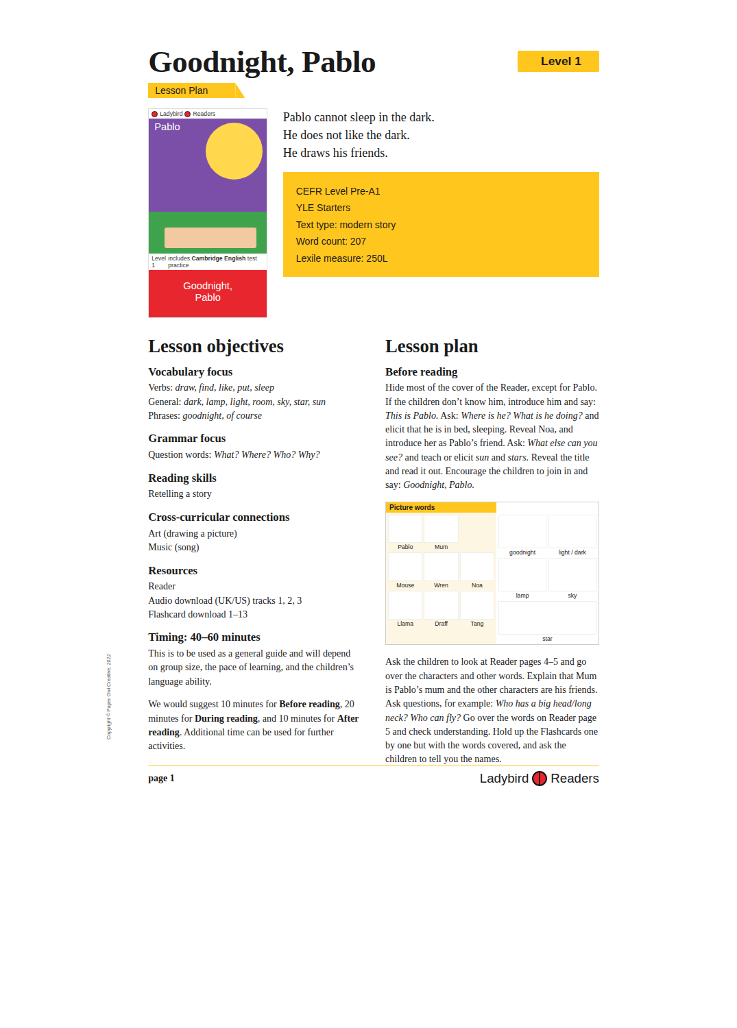Copyright © Paper Owl Creative, 2022
Goodnight, Pablo
Level 1
Lesson Plan
Ladybird Readers
Pablo
Level 1 includes Cambridge English test practice
Goodnight,
Pablo
Pablo cannot sleep in the dark.
He does not like the dark.
He draws his friends.
CEFR Level Pre-A1
YLE Starters
Text type: modern story
Word count: 207
Lexile measure: 250L
Lesson objectives
Vocabulary focus
Verbs: draw, find, like, put, sleep
General: dark, lamp, light, room, sky, star, sun
Phrases: goodnight, of course
Grammar focus
Question words: What? Where? Who? Why?
Reading skills
Retelling a story
Cross-curricular connections
Art (drawing a picture)
Music (song)
Resources
Reader
Audio download (UK/US) tracks 1, 2, 3
Flashcard download 1–13
Timing: 40–60 minutes
This is to be used as a general guide and will depend on group size, the pace of learning, and the children’s language ability.
We would suggest 10 minutes for Before reading, 20 minutes for During reading, and 10 minutes for After reading. Additional time can be used for further activities.
Lesson plan
Before reading
Hide most of the cover of the Reader, except for Pablo. If the children don’t know him, introduce him and say: This is Pablo. Ask: Where is he? What is he doing? and elicit that he is in bed, sleeping. Reveal Noa, and introduce her as Pablo’s friend. Ask: What else can you see? and teach or elicit sun and stars. Reveal the title and read it out. Encourage the children to join in and say: Goodnight, Pablo.
Picture words
Pablo
Mum
Mouse
Wren
Noa
Llama
Draff
Tang
goodnight
light / dark
lamp
sky
star
Ask the children to look at Reader pages 4–5 and go over the characters and other words. Explain that Mum is Pablo’s mum and the other characters are his friends. Ask questions, for example: Who has a big head/long neck? Who can fly? Go over the words on Reader page 5 and check understanding. Hold up the Flashcards one by one but with the words covered, and ask the children to tell you the names.
page 1 Ladybird Readers